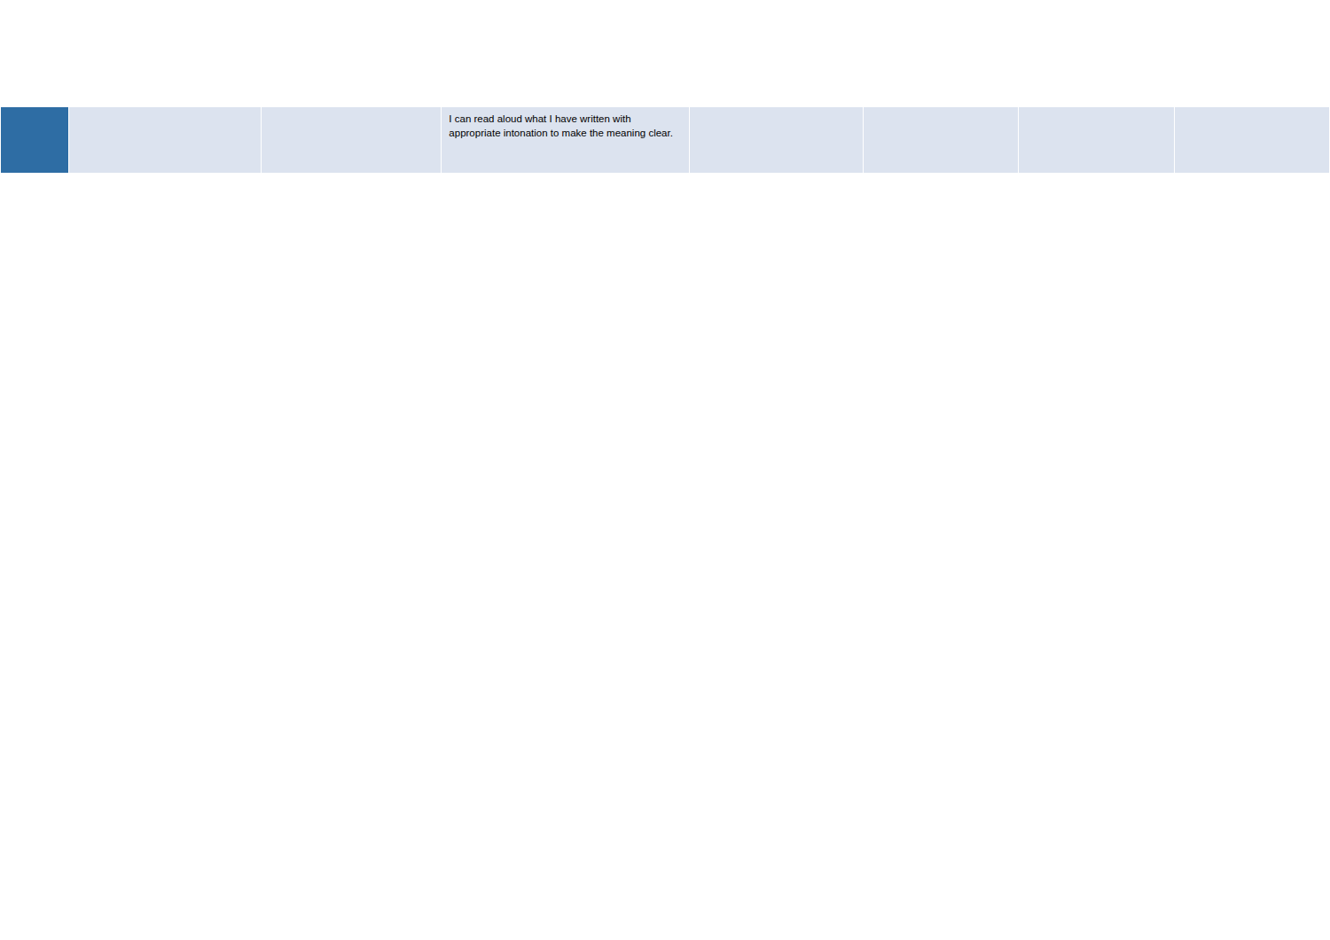| | | | I can read aloud what I have written with appropriate intonation to make the meaning clear. | | | | |